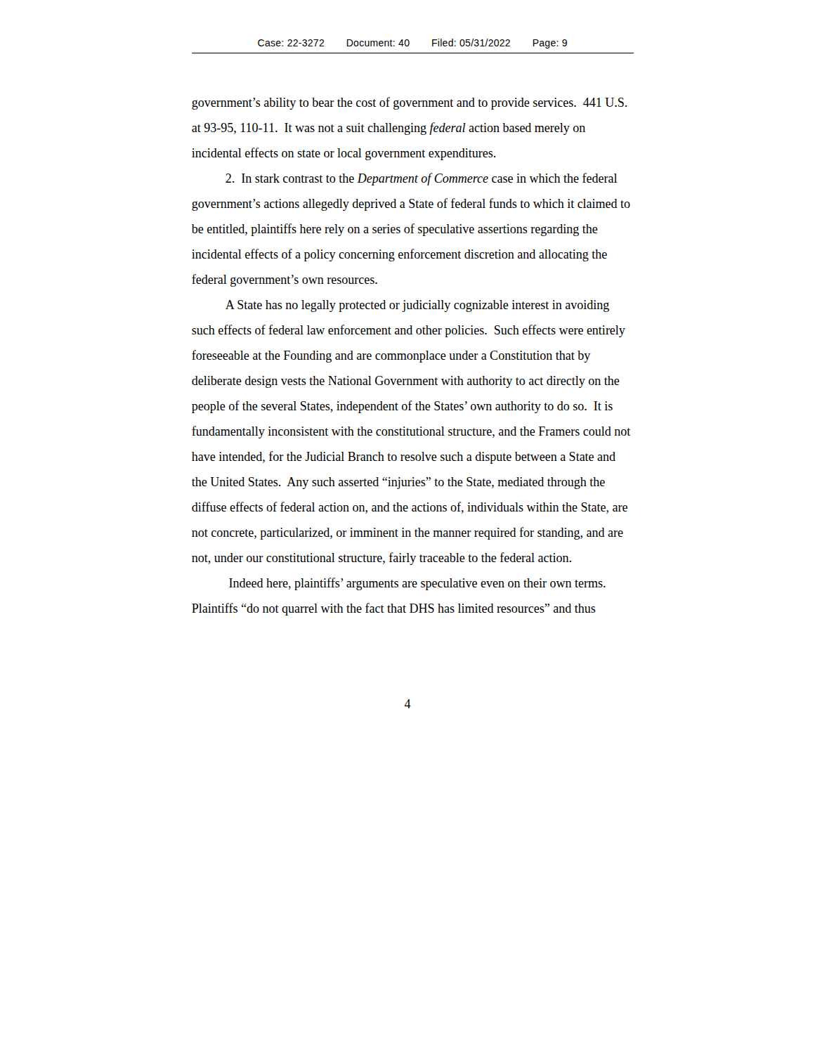Case: 22-3272 Document: 40 Filed: 05/31/2022 Page: 9
government’s ability to bear the cost of government and to provide services. 441 U.S. at 93-95, 110-11. It was not a suit challenging federal action based merely on incidental effects on state or local government expenditures.
2. In stark contrast to the Department of Commerce case in which the federal government’s actions allegedly deprived a State of federal funds to which it claimed to be entitled, plaintiffs here rely on a series of speculative assertions regarding the incidental effects of a policy concerning enforcement discretion and allocating the federal government’s own resources.
A State has no legally protected or judicially cognizable interest in avoiding such effects of federal law enforcement and other policies. Such effects were entirely foreseeable at the Founding and are commonplace under a Constitution that by deliberate design vests the National Government with authority to act directly on the people of the several States, independent of the States’ own authority to do so. It is fundamentally inconsistent with the constitutional structure, and the Framers could not have intended, for the Judicial Branch to resolve such a dispute between a State and the United States. Any such asserted “injuries” to the State, mediated through the diffuse effects of federal action on, and the actions of, individuals within the State, are not concrete, particularized, or imminent in the manner required for standing, and are not, under our constitutional structure, fairly traceable to the federal action.
Indeed here, plaintiffs’ arguments are speculative even on their own terms. Plaintiffs “do not quarrel with the fact that DHS has limited resources” and thus
4